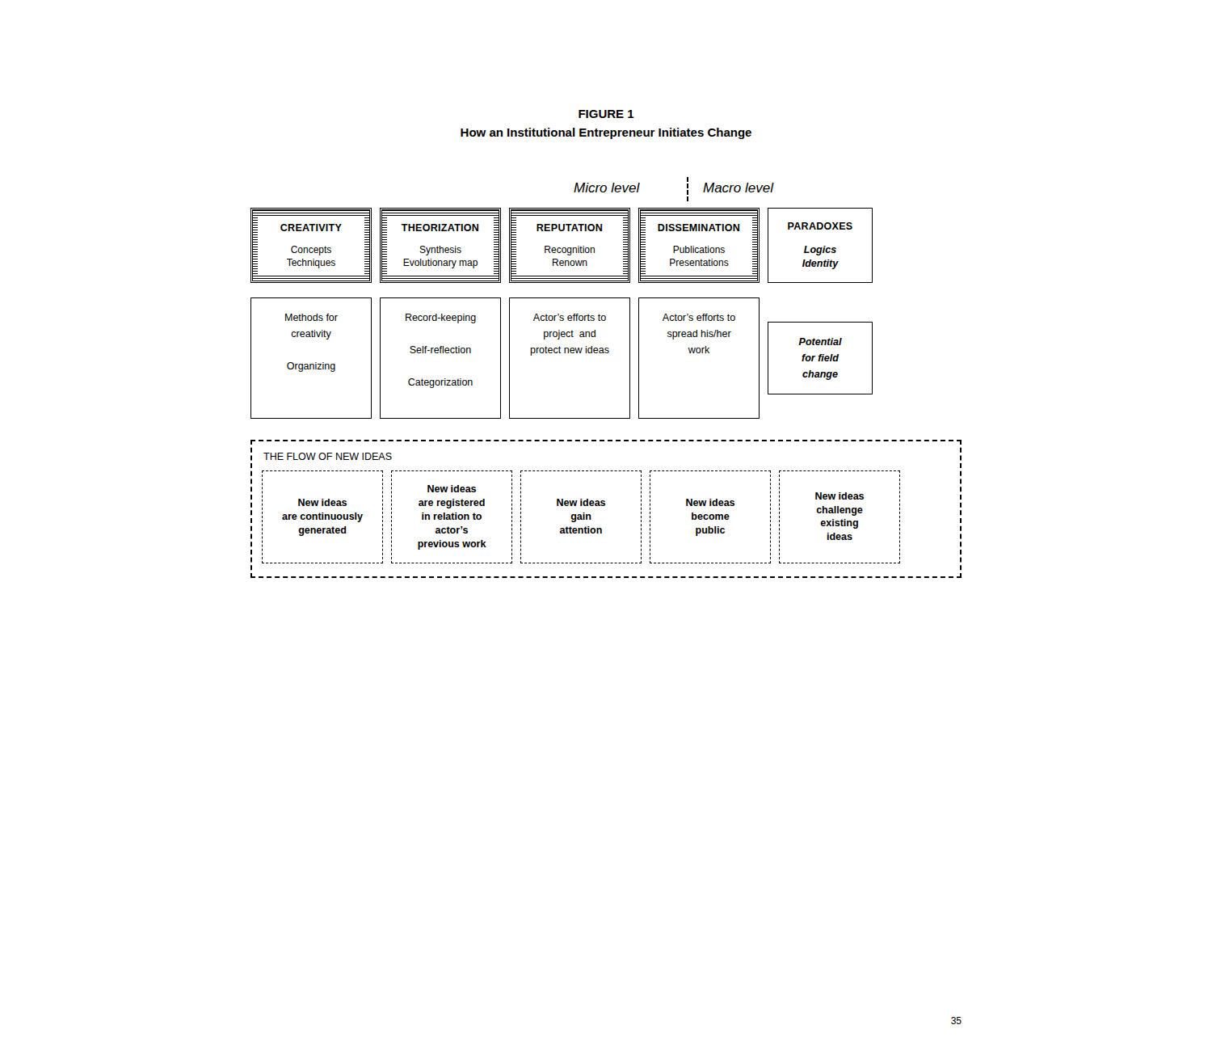FIGURE 1 How an Institutional Entrepreneur Initiates Change
Micro level Macro level
CREATIVITY
Concepts
Techniques
THEORIZATION
Synthesis
Evolutionary map
REPUTATION
Recognition
Renown
DISSEMINATION
Publications
Presentations
PARADOXES
Logics
Identity
Methods for
creativity
Organizing
Record-keeping
Self-reflection
Categorization
Actor’s efforts to
project and
protect new ideas
Actor’s efforts to
spread his/her
work
Potential
for field
change
THE FLOW OF NEW IDEAS
New ideas
are continuously
generated
New ideas
are registered
in relation to
actor’s
previous work
New ideas
gain
attention
New ideas
become
public
New ideas
challenge
existing
ideas
35